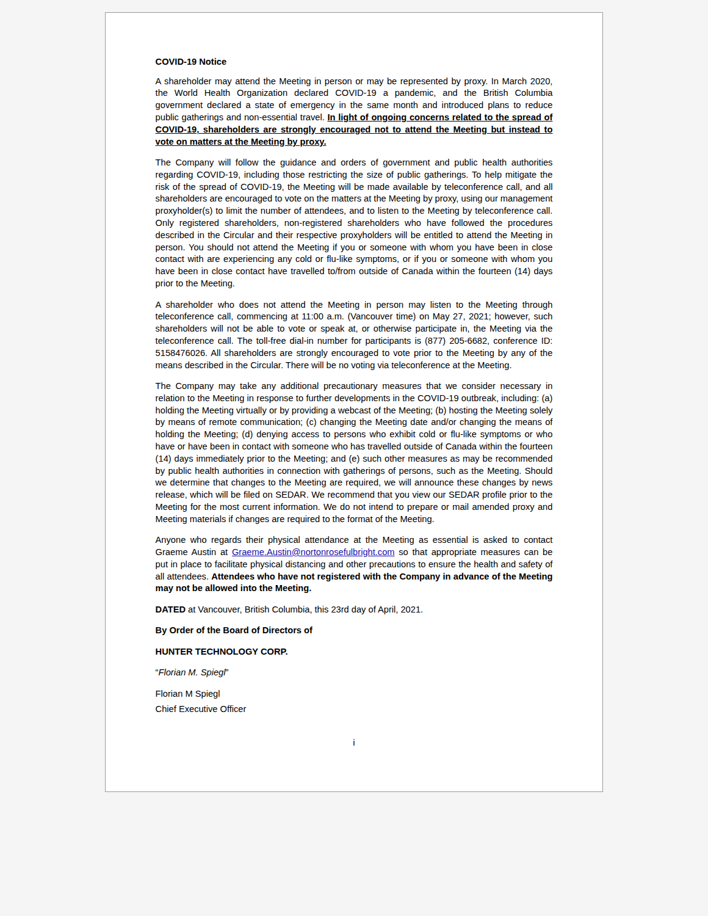COVID-19 Notice
A shareholder may attend the Meeting in person or may be represented by proxy. In March 2020, the World Health Organization declared COVID-19 a pandemic, and the British Columbia government declared a state of emergency in the same month and introduced plans to reduce public gatherings and non-essential travel. In light of ongoing concerns related to the spread of COVID-19, shareholders are strongly encouraged not to attend the Meeting but instead to vote on matters at the Meeting by proxy.
The Company will follow the guidance and orders of government and public health authorities regarding COVID-19, including those restricting the size of public gatherings. To help mitigate the risk of the spread of COVID-19, the Meeting will be made available by teleconference call, and all shareholders are encouraged to vote on the matters at the Meeting by proxy, using our management proxyholder(s) to limit the number of attendees, and to listen to the Meeting by teleconference call. Only registered shareholders, non-registered shareholders who have followed the procedures described in the Circular and their respective proxyholders will be entitled to attend the Meeting in person. You should not attend the Meeting if you or someone with whom you have been in close contact with are experiencing any cold or flu-like symptoms, or if you or someone with whom you have been in close contact have travelled to/from outside of Canada within the fourteen (14) days prior to the Meeting.
A shareholder who does not attend the Meeting in person may listen to the Meeting through teleconference call, commencing at 11:00 a.m. (Vancouver time) on May 27, 2021; however, such shareholders will not be able to vote or speak at, or otherwise participate in, the Meeting via the teleconference call. The toll-free dial-in number for participants is (877) 205-6682, conference ID: 5158476026. All shareholders are strongly encouraged to vote prior to the Meeting by any of the means described in the Circular. There will be no voting via teleconference at the Meeting.
The Company may take any additional precautionary measures that we consider necessary in relation to the Meeting in response to further developments in the COVID-19 outbreak, including: (a) holding the Meeting virtually or by providing a webcast of the Meeting; (b) hosting the Meeting solely by means of remote communication; (c) changing the Meeting date and/or changing the means of holding the Meeting; (d) denying access to persons who exhibit cold or flu-like symptoms or who have or have been in contact with someone who has travelled outside of Canada within the fourteen (14) days immediately prior to the Meeting; and (e) such other measures as may be recommended by public health authorities in connection with gatherings of persons, such as the Meeting. Should we determine that changes to the Meeting are required, we will announce these changes by news release, which will be filed on SEDAR. We recommend that you view our SEDAR profile prior to the Meeting for the most current information. We do not intend to prepare or mail amended proxy and Meeting materials if changes are required to the format of the Meeting.
Anyone who regards their physical attendance at the Meeting as essential is asked to contact Graeme Austin at Graeme.Austin@nortonrosefulbright.com so that appropriate measures can be put in place to facilitate physical distancing and other precautions to ensure the health and safety of all attendees. Attendees who have not registered with the Company in advance of the Meeting may not be allowed into the Meeting.
DATED at Vancouver, British Columbia, this 23rd day of April, 2021.
By Order of the Board of Directors of
HUNTER TECHNOLOGY CORP.
“Florian M. Spiegl”
Florian M Spiegl
Chief Executive Officer
i